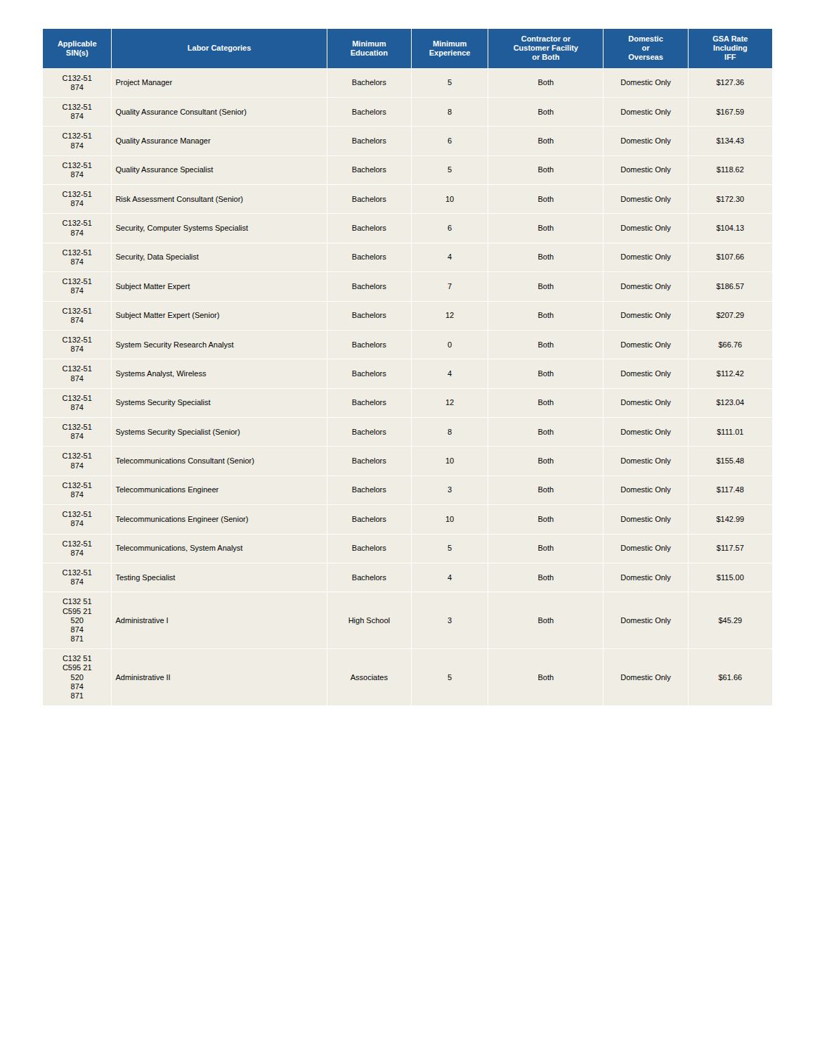| Applicable SIN(s) | Labor Categories | Minimum Education | Minimum Experience | Contractor or Customer Facility or Both | Domestic or Overseas | GSA Rate Including IFF |
| --- | --- | --- | --- | --- | --- | --- |
| C132-51 874 | Project Manager | Bachelors | 5 | Both | Domestic Only | $127.36 |
| C132-51 874 | Quality Assurance Consultant (Senior) | Bachelors | 8 | Both | Domestic Only | $167.59 |
| C132-51 874 | Quality Assurance Manager | Bachelors | 6 | Both | Domestic Only | $134.43 |
| C132-51 874 | Quality Assurance Specialist | Bachelors | 5 | Both | Domestic Only | $118.62 |
| C132-51 874 | Risk Assessment Consultant (Senior) | Bachelors | 10 | Both | Domestic Only | $172.30 |
| C132-51 874 | Security, Computer Systems Specialist | Bachelors | 6 | Both | Domestic Only | $104.13 |
| C132-51 874 | Security, Data Specialist | Bachelors | 4 | Both | Domestic Only | $107.66 |
| C132-51 874 | Subject Matter Expert | Bachelors | 7 | Both | Domestic Only | $186.57 |
| C132-51 874 | Subject Matter Expert (Senior) | Bachelors | 12 | Both | Domestic Only | $207.29 |
| C132-51 874 | System Security Research Analyst | Bachelors | 0 | Both | Domestic Only | $66.76 |
| C132-51 874 | Systems Analyst, Wireless | Bachelors | 4 | Both | Domestic Only | $112.42 |
| C132-51 874 | Systems Security Specialist | Bachelors | 12 | Both | Domestic Only | $123.04 |
| C132-51 874 | Systems Security Specialist (Senior) | Bachelors | 8 | Both | Domestic Only | $111.01 |
| C132-51 874 | Telecommunications Consultant (Senior) | Bachelors | 10 | Both | Domestic Only | $155.48 |
| C132-51 874 | Telecommunications Engineer | Bachelors | 3 | Both | Domestic Only | $117.48 |
| C132-51 874 | Telecommunications Engineer (Senior) | Bachelors | 10 | Both | Domestic Only | $142.99 |
| C132-51 874 | Telecommunications, System Analyst | Bachelors | 5 | Both | Domestic Only | $117.57 |
| C132-51 874 | Testing Specialist | Bachelors | 4 | Both | Domestic Only | $115.00 |
| C132 51 C595 21 520 874 871 | Administrative I | High School | 3 | Both | Domestic Only | $45.29 |
| C132 51 C595 21 520 874 871 | Administrative II | Associates | 5 | Both | Domestic Only | $61.66 |